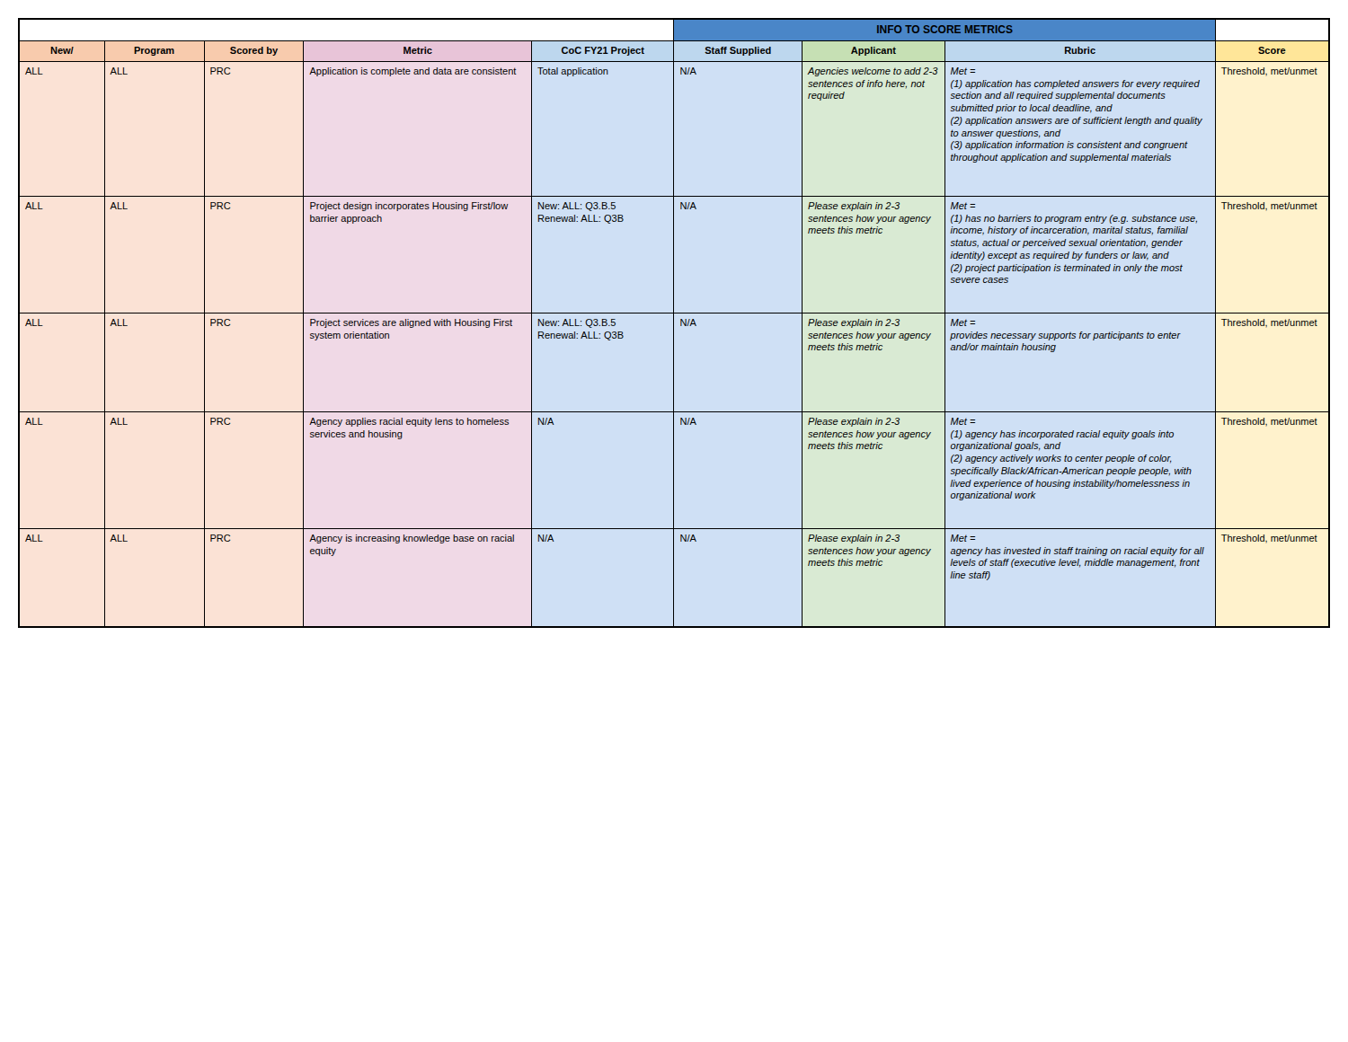| | | | | | INFO TO SCORE METRICS | |
| New/ | Program | Scored by | Metric | CoC FY21 Project | Staff Supplied | Applicant | Rubric | Score |
| ALL | ALL | PRC | Application is complete and data are consistent | Total application | N/A | Agencies welcome to add 2-3 sentences of info here, not required | Met = (1) application has completed answers for every required section and all required supplemental documents submitted prior to local deadline, and (2) application answers are of sufficient length and quality to answer questions, and (3) application information is consistent and congruent throughout application and supplemental materials | Threshold, met/unmet |
| ALL | ALL | PRC | Project design incorporates Housing First/low barrier approach | New: ALL: Q3.B.5 Renewal: ALL: Q3B | N/A | Please explain in 2-3 sentences how your agency meets this metric | Met = (1) has no barriers to program entry (e.g. substance use, income, history of incarceration, marital status, familial status, actual or perceived sexual orientation, gender identity) except as required by funders or law, and (2) project participation is terminated in only the most severe cases | Threshold, met/unmet |
| ALL | ALL | PRC | Project services are aligned with Housing First system orientation | New: ALL: Q3.B.5 Renewal: ALL: Q3B | N/A | Please explain in 2-3 sentences how your agency meets this metric | Met = provides necessary supports for participants to enter and/or maintain housing | Threshold, met/unmet |
| ALL | ALL | PRC | Agency applies racial equity lens to homeless services and housing | N/A | N/A | Please explain in 2-3 sentences how your agency meets this metric | Met = (1) agency has incorporated racial equity goals into organizational goals, and (2) agency actively works to center people of color, specifically Black/African-American people people, with lived experience of housing instability/homelessness in organizational work | Threshold, met/unmet |
| ALL | ALL | PRC | Agency is increasing knowledge base on racial equity | N/A | N/A | Please explain in 2-3 sentences how your agency meets this metric | Met = agency has invested in staff training on racial equity for all levels of staff (executive level, middle management, front line staff) | Threshold, met/unmet |